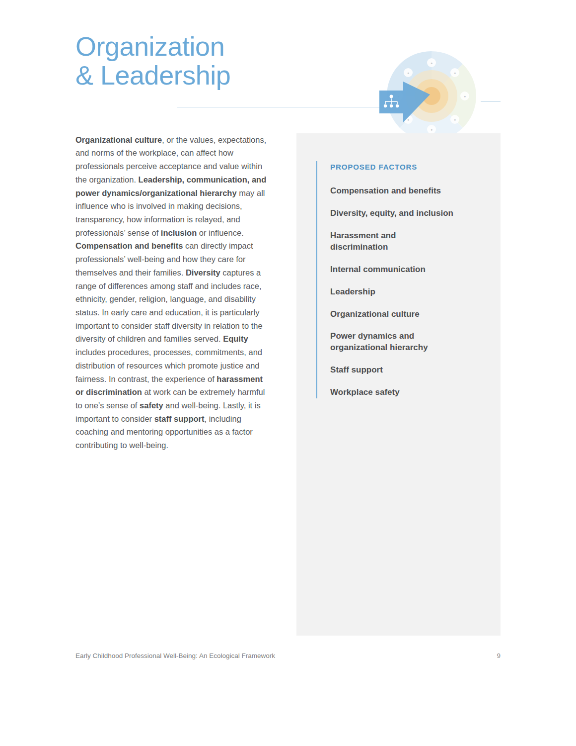Organization
& Leadership
● ● ● ● ● ● ● ●
Organizational culture, or the values, expectations, and norms of the workplace, can affect how professionals perceive acceptance and value within the organization. Leadership, communication, and power dynamics/organizational hierarchy may all influence who is involved in making decisions, transparency, how information is relayed, and professionals’ sense of inclusion or influence. Compensation and benefits can directly impact professionals’ well-being and how they care for themselves and their families. Diversity captures a range of differences among staff and includes race, ethnicity, gender, religion, language, and disability status. In early care and education, it is particularly important to consider staff diversity in relation to the diversity of children and families served. Equity includes procedures, processes, commitments, and distribution of resources which promote justice and fairness. In contrast, the experience of harassment or discrimination at work can be extremely harmful to one’s sense of safety and well-being. Lastly, it is important to consider staff support, including coaching and mentoring opportunities as a factor contributing to well-being.
Proposed Factors
Compensation and benefits
Diversity, equity, and inclusion
Harassment and
discrimination
Internal communication
Leadership
Organizational culture
Power dynamics and
organizational hierarchy
Staff support
Workplace safety
Early Childhood Professional Well-Being: An Ecological Framework 9